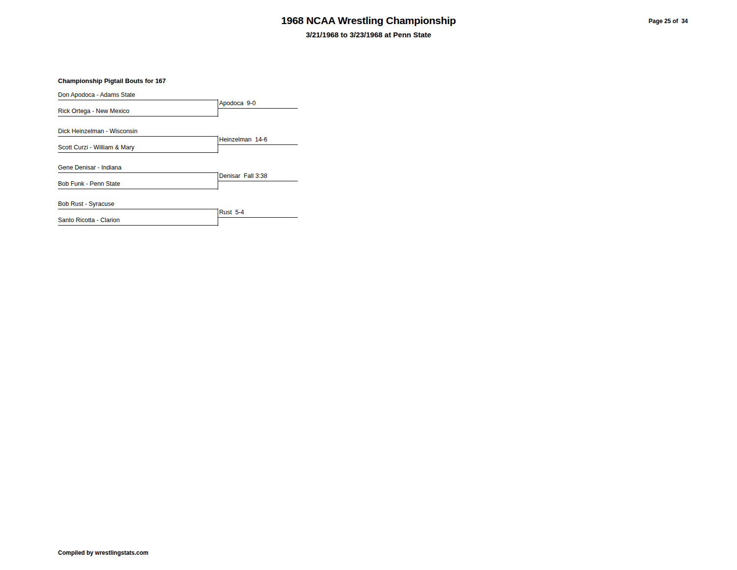1968 NCAA Wrestling Championship
3/21/1968 to 3/23/1968 at Penn State
Page 25 of 34
Championship Pigtail Bouts for 167
Don Apodoca - Adams State
Rick Ortega - New Mexico
Apodoca 9-0
Dick Heinzelman - Wisconsin
Scott Curzi - William & Mary
Heinzelman 14-6
Gene Denisar - Indiana
Bob Funk - Penn State
Denisar Fall 3:38
Bob Rust - Syracuse
Santo Ricotta - Clarion
Rust 5-4
Compiled by wrestlingstats.com